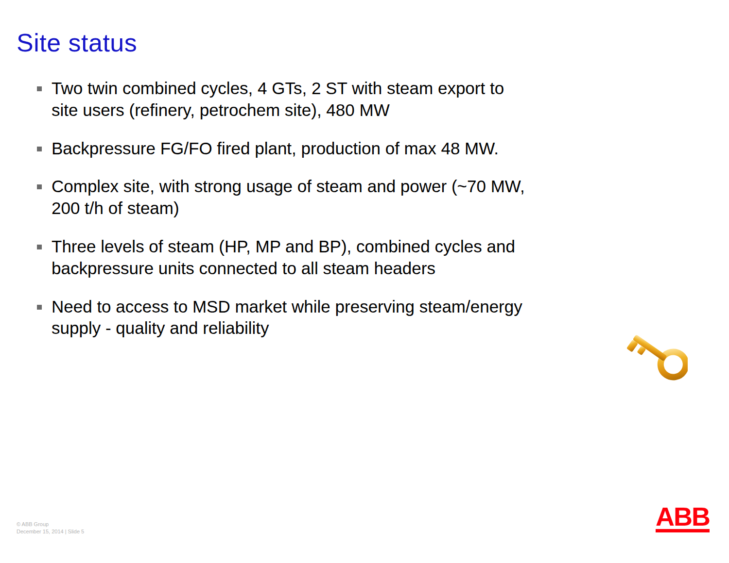Site status
Two twin combined cycles, 4 GTs, 2 ST with steam export to site users (refinery, petrochem site), 480 MW
Backpressure FG/FO fired plant, production of max 48 MW.
Complex site, with strong usage of steam and power (~70 MW, 200 t/h of steam)
Three levels of steam (HP, MP and BP), combined cycles and backpressure units connected to all steam headers
Need to access to MSD market while preserving steam/energy supply - quality and reliability
© ABB Group
December 15, 2014 | Slide 5
ABB